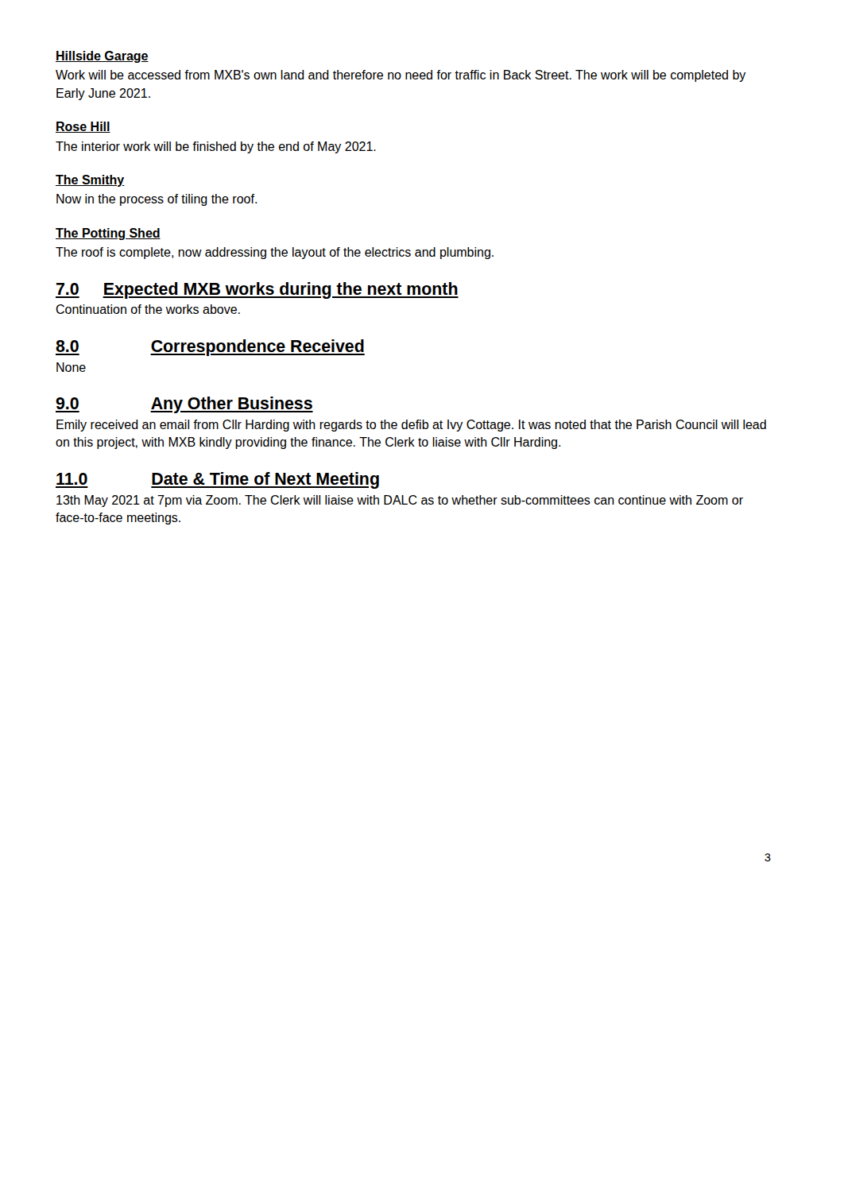Hillside Garage
Work will be accessed from MXB's own land and therefore no need for traffic in Back Street. The work will be completed by Early June 2021.
Rose Hill
The interior work will be finished by the end of May 2021.
The Smithy
Now in the process of tiling the roof.
The Potting Shed
The roof is complete, now addressing the layout of the electrics and plumbing.
7.0 Expected MXB works during the next month
Continuation of the works above.
8.0 Correspondence Received
None
9.0 Any Other Business
Emily received an email from Cllr Harding with regards to the defib at Ivy Cottage. It was noted that the Parish Council will lead on this project, with MXB kindly providing the finance. The Clerk to liaise with Cllr Harding.
11.0 Date & Time of Next Meeting
13th May 2021 at 7pm via Zoom. The Clerk will liaise with DALC as to whether sub-committees can continue with Zoom or face-to-face meetings.
3